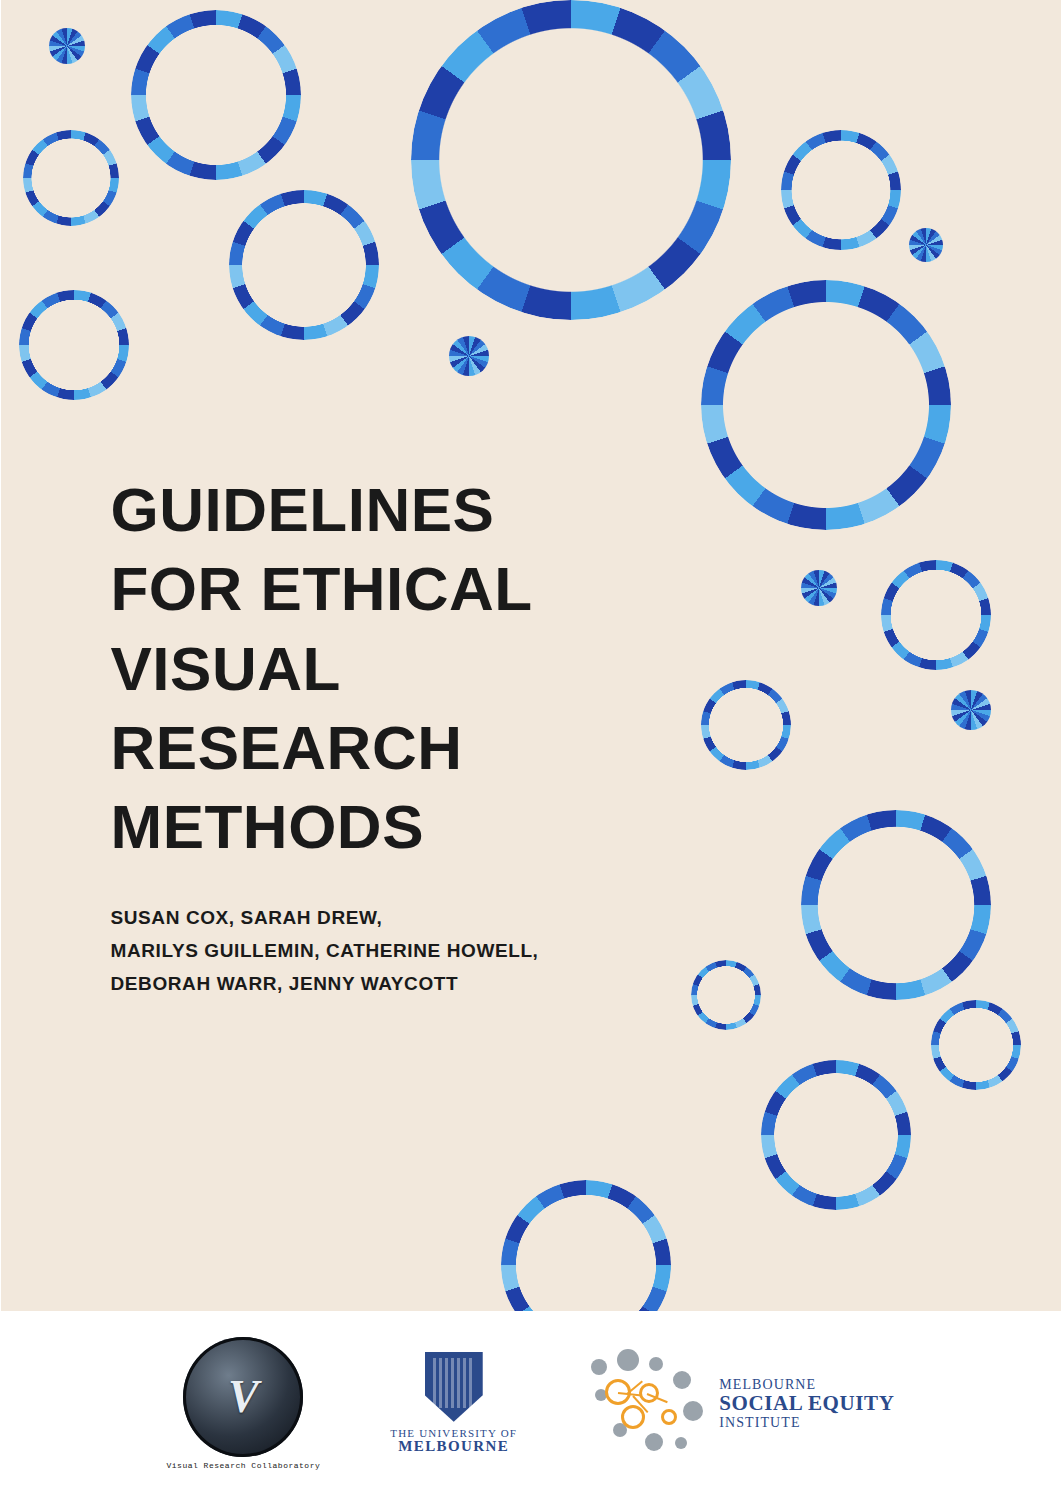Guidelines for Ethical Visual Research Methods
Susan Cox, Sarah Drew, Marilys Guillemin, Catherine Howell, Deborah Warr, Jenny Waycott
V
Visual Research Collaboratory
THE UNIVERSITY OF
MELBOURNE
MELBOURNE
SOCIAL EQUITY
INSTITUTE